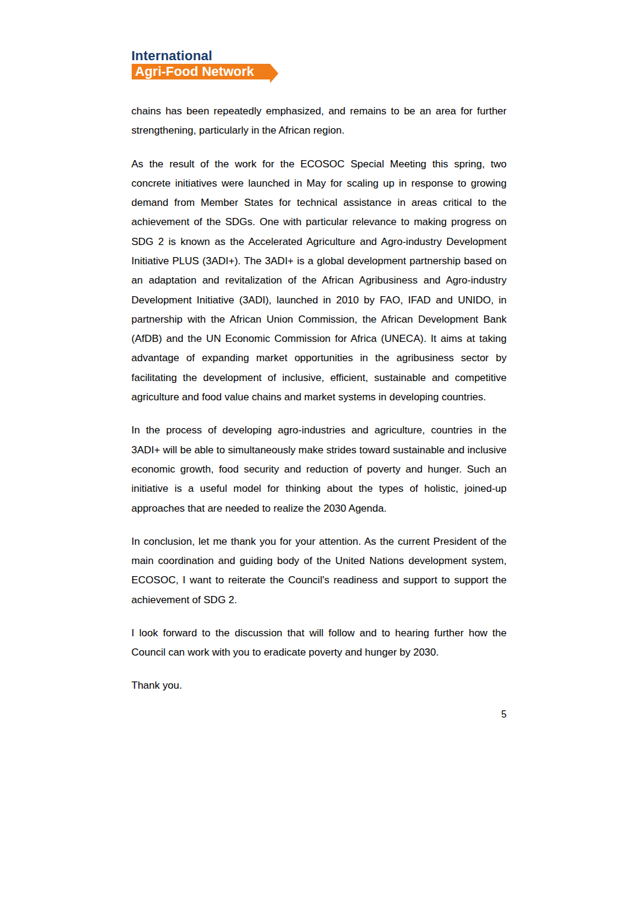International
Agri-Food Network
chains has been repeatedly emphasized, and remains to be an area for further strengthening, particularly in the African region.
As the result of the work for the ECOSOC Special Meeting this spring, two concrete initiatives were launched in May for scaling up in response to growing demand from Member States for technical assistance in areas critical to the achievement of the SDGs. One with particular relevance to making progress on SDG 2 is known as the Accelerated Agriculture and Agro-industry Development Initiative PLUS (3ADI+). The 3ADI+ is a global development partnership based on an adaptation and revitalization of the African Agribusiness and Agro-industry Development Initiative (3ADI), launched in 2010 by FAO, IFAD and UNIDO, in partnership with the African Union Commission, the African Development Bank (AfDB) and the UN Economic Commission for Africa (UNECA). It aims at taking advantage of expanding market opportunities in the agribusiness sector by facilitating the development of inclusive, efficient, sustainable and competitive agriculture and food value chains and market systems in developing countries.
In the process of developing agro-industries and agriculture, countries in the 3ADI+ will be able to simultaneously make strides toward sustainable and inclusive economic growth, food security and reduction of poverty and hunger. Such an initiative is a useful model for thinking about the types of holistic, joined-up approaches that are needed to realize the 2030 Agenda.
In conclusion, let me thank you for your attention. As the current President of the main coordination and guiding body of the United Nations development system, ECOSOC, I want to reiterate the Council's readiness and support to support the achievement of SDG 2.
I look forward to the discussion that will follow and to hearing further how the Council can work with you to eradicate poverty and hunger by 2030.
Thank you.
5